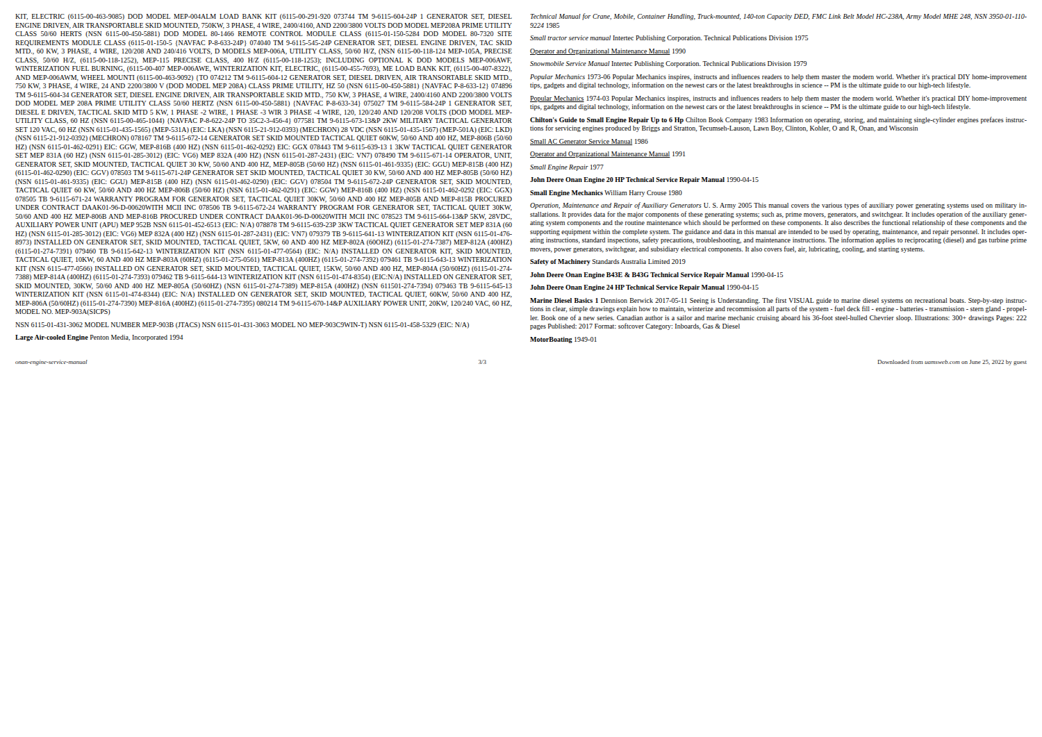KIT, ELECTRIC (6115-00-463-9085) DOD MODEL MEP-004ALM LOAD BANK KIT (6115-00-291-920 073744 TM 9-6115-604-24P 1 GENERATOR SET, DIESEL ENGINE DRIVEN, AIR TRANSPORTABLE SKID MOUNTED, 750KW, 3 PHASE, 4 WIRE, 2400/4160, AND 2200/3800 VOLTS DOD MODEL MEP208A PRIME UTILITY CLASS 50/60 HERTS (NSN 6115-00-450-5881) DOD MODEL 80-1466 REMOTE CONTROL MODULE CLASS (6115-01-150-5284 DOD MODEL 80-7320 SITE REQUIREMENTS MODULE CLASS (6115-01-150-5 {NAVFAC P-8-633-24P} 074040 TM 9-6115-545-24P GENERATOR SET, DIESEL ENGINE DRIVEN, TAC SKID MTD., 60 KW, 3 PHASE, 4 WIRE, 120/208 AND 240/416 VOLTS, D MODELS MEP-006A, UTILITY CLASS, 50/60 H/Z, (NSN 6115-00-118-124 MEP-105A, PRECISE CLASS, 50/60 H/Z, (6115-00-118-1252), MEP-115 PRECISE CLASS, 400 H/Z (6115-00-118-1253); INCLUDING OPTIONAL K DOD MODELS MEP-006AWF, WINTERIZATION FUEL BURNING, (6115-00-407 MEP-006AWE, WINTERIZATION KIT, ELECTRIC, (6115-00-455-7693), ME LOAD BANK KIT, (6115-00-407-8322), AND MEP-006AWM, WHEEL MOUNTI (6115-00-463-9092) {TO 074212 TM 9-6115-604-12 GENERATOR SET, DIESEL DRIVEN, AIR TRANSORTABLE SKID MTD., 750 KW, 3 PHASE, 4 WIRE, 24 AND 2200/3800 V (DOD MODEL MEP 208A) CLASS PRIME UTILITY, HZ 50 (NSN 6115-00-450-5881) {NAVFAC P-8-633-12} 074896 TM 9-6115-604-34 GENERATOR SET, DIESEL ENGINE DRIVEN, AIR TRANSPORTABLE SKID MTD., 750 KW, 3 PHASE, 4 WIRE, 2400/4160 AND 2200/3800 VOLTS DOD MODEL MEP 208A PRIME UTILITY CLASS 50/60 HERTZ (NSN 6115-00-450-5881) {NAVFAC P-8-633-34} 075027 TM 9-6115-584-24P 1 GENERATOR SET, DIESEL E DRIVEN, TACTICAL SKID MTD 5 KW, 1 PHASE -2 WIRE, 1 PHASE -3 WIR 3 PHASE -4 WIRE, 120, 120/240 AND 120/208 VOLTS (DOD MODEL MEP-UTILITY CLASS, 60 HZ (NSN 6115-00-465-1044) {NAVFAC P-8-622-24P TO 35C2-3-456-4} 077581 TM 9-6115-673-13&P 2KW MILITARY TACTICAL GENERATOR SET 120 VAC, 60 HZ (NSN 6115-01-435-1565) (MEP-531A) (EIC: LKA) (NSN 6115-21-912-0393) (MECHRON) 28 VDC (NSN 6115-01-435-1567) (MEP-501A) (EIC: LKD) (NSN 6115-21-912-0392) (MECHRON) 078167 TM 9-6115-672-14 GENERATOR SET SKID MOUNTED TACTICAL QUIET 60KW, 50/60 AND 400 HZ, MEP-806B (50/60 HZ) (NSN 6115-01-462-0291) EIC: GGW, MEP-816B (400 HZ) (NSN 6115-01-462-0292) EIC: GGX 078443 TM 9-6115-639-13 1 3KW TACTICAL QUIET GENERATOR SET MEP 831A (60 HZ) (NSN 6115-01-285-3012) (EIC: VG6) MEP 832A (400 HZ) (NSN 6115-01-287-2431) (EIC: VN7) 078490 TM 9-6115-671-14 OPERATOR, UNIT, GENERATOR SET, SKID MOUNTED, TACTICAL QUIET 30 KW, 50/60 AND 400 HZ, MEP-805B (50/60 HZ) (NSN 6115-01-461-9335) (EIC: GGU) MEP-815B (400 HZ) (6115-01-462-0290) (EIC: GGV) 078503 TM 9-6115-671-24P GENERATOR SET SKID MOUNTED, TACTICAL QUIET 30 KW, 50/60 AND 400 HZ MEP-805B (50/60 HZ) (NSN 6115-01-461-9335) (EIC: GGU) MEP-815B (400 HZ) (NSN 6115-01-462-0290) (EIC: GGV) 078504 TM 9-6115-672-24P GENERATOR SET, SKID MOUNTED, TACTICAL QUIET 60 KW, 50/60 AND 400 HZ MEP-806B (50/60 HZ) (NSN 6115-01-462-0291) (EIC: GGW) MEP-816B (400 HZ) (NSN 6115-01-462-0292 (EIC: GGX) 078505 TB 9-6115-671-24 WARRANTY PROGRAM FOR GENERATOR SET, TACTICAL QUIET 30KW, 50/60 AND 400 HZ MEP-805B AND MEP-815B PROCURED UNDER CONTRACT DAAK01-96-D-00620WITH MCII INC 078506 TB 9-6115-672-24 WARRANTY PROGRAM FOR GENERATOR SET, TACTICAL QUIET 30KW, 50/60 AND 400 HZ MEP-806B AND MEP-816B PROCURED UNDER CONTRACT DAAK01-96-D-00620WITH MCII INC 078523 TM 9-6115-664-13&P 5KW, 28VDC, AUXILIARY POWER UNIT (APU) MEP 952B NSN 6115-01-452-6513 (EIC: N/A) 078878 TM 9-6115-639-23P 3KW TACTICAL QUIET GENERATOR SET MEP 831A (60 HZ) (NSN 6115-01-285-3012) (EIC: VG6) MEP 832A (400 HZ) (NSN 6115-01-287-2431) (EIC: VN7) 079379 TB 9-6115-641-13 WINTERIZATION KIT (NSN 6115-01-476-8973) INSTALLED ON GENERATOR SET, SKID MOUNTED, TACTICAL QUIET, 5KW, 60 AND 400 HZ MEP-802A (60OHZ) (6115-01-274-7387) MEP-812A (400HZ) (6115-01-274-7391) 079460 TB 9-6115-642-13 WINTERIZATION KIT (NSN 6115-01-477-0564) (EIC: N/A) INSTALLED ON GENERATOR KIT, SKID MOUNTED, TACTICAL QUIET, 10KW, 60 AND 400 HZ MEP-803A (60HZ) (6115-01-275-0561) MEP-813A (400HZ) (6115-01-274-7392) 079461 TB 9-6115-643-13 WINTERIZATION KIT (NSN 6115-477-0566) INSTALLED ON GENERATOR SET, SKID MOUNTED, TACTICAL QUIET, 15KW, 50/60 AND 400 HZ, MEP-804A (50/60HZ) (6115-01-274-7388) MEP-814A (400HZ) (6115-01-274-7393) 079462 TB 9-6115-644-13 WINTERIZATION KIT (NSN 6115-01-474-8354) (EIC:N/A) INSTALLED ON GENERATOR SET, SKID MOUNTED, 30KW, 50/60 AND 400 HZ MEP-805A (50/60HZ) (NSN 6115-01-274-7389) MEP-815A (400HZ) (NSN 611501-274-7394) 079463 TB 9-6115-645-13 WINTERIZATION KIT (NSN 6115-01-474-8344) (EIC: N/A) INSTALLED ON GENERATOR SET, SKID MOUNTED, TACTICAL QUIET, 60KW, 50/60 AND 400 HZ, MEP-806A (50/60HZ) (6115-01-274-7390) MEP-816A (400HZ) (6115-01-274-7395) 080214 TM 9-6115-670-14&P AUXILIARY POWER UNIT, 20KW, 120/240 VAC, 60 HZ, MODEL NO. MEP-903A(SICPS)
NSN 6115-01-431-3062 MODEL NUMBER MEP-903B (JTACS) NSN 6115-01-431-3063 MODEL NO MEP-903C9WIN-T) NSN 6115-01-458-5329 (EIC: N/A)
Large Air-cooled Engine Penton Media, Incorporated 1994
Technical Manual for Crane, Mobile, Container Handling, Truck-mounted, 140-ton Capacity DED, FMC Link Belt Model HC-238A, Army Model MHE 248, NSN 3950-01-110-9224 1985
Small tractor service manual Intertec Publishing Corporation. Technical Publications Division 1975
Operator and Organizational Maintenance Manual 1990
Snowmobile Service Manual Intertec Publishing Corporation. Technical Publications Division 1979
Popular Mechanics 1973-06 Popular Mechanics inspires, instructs and influences readers to help them master the modern world. Whether it's practical DIY home-improvement tips, gadgets and digital technology, information on the newest cars or the latest breakthroughs in science -- PM is the ultimate guide to our high-tech lifestyle.
Popular Mechanics 1974-03 Popular Mechanics inspires, instructs and influences readers to help them master the modern world. Whether it's practical DIY home-improvement tips, gadgets and digital technology, information on the newest cars or the latest breakthroughs in science -- PM is the ultimate guide to our high-tech lifestyle.
Chilton's Guide to Small Engine Repair Up to 6 Hp Chilton Book Company 1983 Information on operating, storing, and maintaining single-cylinder engines prefaces instructions for servicing engines produced by Briggs and Stratton, Tecumseh-Lauson, Lawn Boy, Clinton, Kohler, O and R, Onan, and Wisconsin
Small AC Generator Service Manual 1986
Operator and Organizational Maintenance Manual 1991
Small Engine Repair 1977
John Deere Onan Engine 20 HP Technical Service Repair Manual 1990-04-15
Small Engine Mechanics William Harry Crouse 1980
Operation, Maintenance and Repair of Auxiliary Generators U. S. Army 2005 This manual covers the various types of auxiliary power generating systems used on military installations. It provides data for the major components of these generating systems; such as, prime movers, generators, and switchgear. It includes operation of the auxiliary generating system components and the routine maintenance which should be performed on these components. It also describes the functional relationship of these components and the supporting equipment within the complete system. The guidance and data in this manual are intended to be used by operating, maintenance, and repair personnel. It includes operating instructions, standard inspections, safety precautions, troubleshooting, and maintenance instructions. The information applies to reciprocating (diesel) and gas turbine prime movers, power generators, switchgear, and subsidiary electrical components. It also covers fuel, air, lubricating, cooling, and starting systems.
Safety of Machinery Standards Australia Limited 2019
John Deere Onan Engine B43E & B43G Technical Service Repair Manual 1990-04-15
John Deere Onan Engine 24 HP Technical Service Repair Manual 1990-04-15
Marine Diesel Basics 1 Dennison Berwick 2017-05-11 Seeing is Understanding. The first VISUAL guide to marine diesel systems on recreational boats. Step-by-step instructions in clear, simple drawings explain how to maintain, winterize and recommission all parts of the system - fuel deck fill - engine - batteries - transmission - stern gland - propeller. Book one of a new series. Canadian author is a sailor and marine mechanic cruising aboard his 36-foot steel-hulled Chevrier sloop. Illustrations: 300+ drawings Pages: 222 pages Published: 2017 Format: softcover Category: Inboards, Gas & Diesel
MotorBoating 1949-01
onan-engine-service-manual
3/3
Downloaded from uamsweb.com on June 25, 2022 by guest